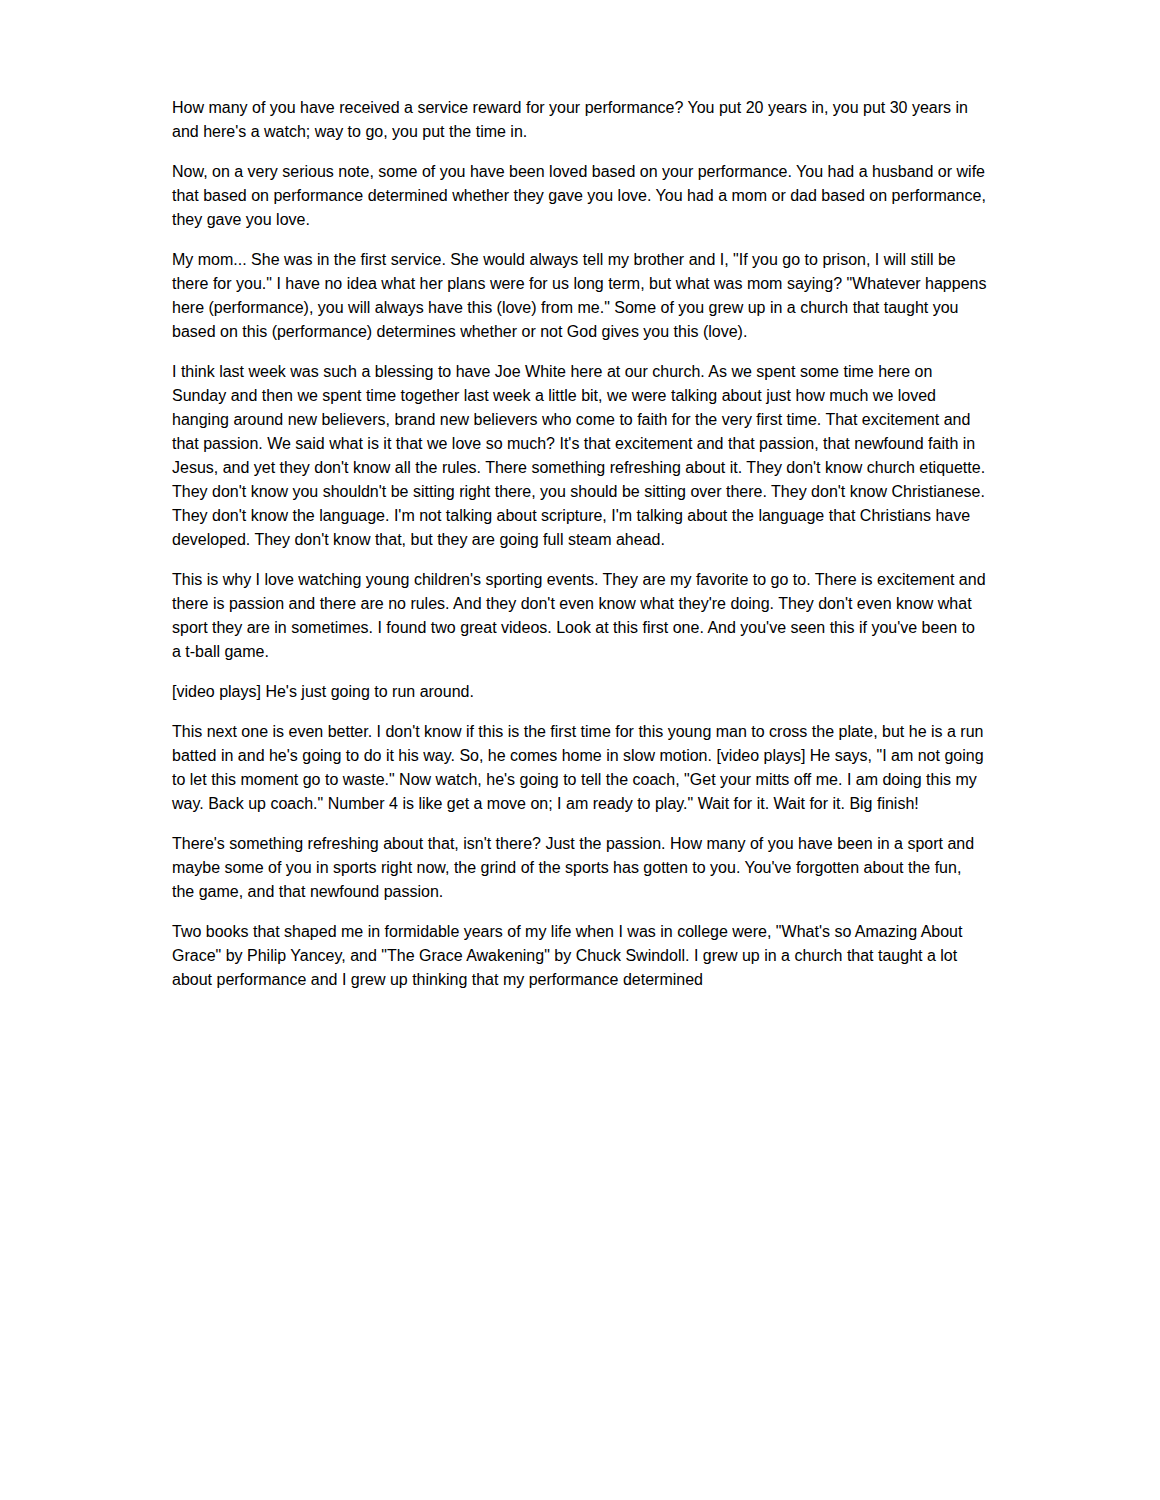How many of you have received a service reward for your performance? You put 20 years in, you put 30 years in and here's a watch; way to go, you put the time in.
Now, on a very serious note, some of you have been loved based on your performance. You had a husband or wife that based on performance determined whether they gave you love. You had a mom or dad based on performance, they gave you love.
My mom... She was in the first service. She would always tell my brother and I, "If you go to prison, I will still be there for you." I have no idea what her plans were for us long term, but what was mom saying? "Whatever happens here (performance), you will always have this (love) from me." Some of you grew up in a church that taught you based on this (performance) determines whether or not God gives you this (love).
I think last week was such a blessing to have Joe White here at our church. As we spent some time here on Sunday and then we spent time together last week a little bit, we were talking about just how much we loved hanging around new believers, brand new believers who come to faith for the very first time. That excitement and that passion. We said what is it that we love so much? It's that excitement and that passion, that newfound faith in Jesus, and yet they don't know all the rules. There something refreshing about it. They don't know church etiquette. They don't know you shouldn't be sitting right there, you should be sitting over there. They don't know Christianese. They don't know the language. I'm not talking about scripture, I'm talking about the language that Christians have developed. They don't know that, but they are going full steam ahead.
This is why I love watching young children's sporting events. They are my favorite to go to. There is excitement and there is passion and there are no rules. And they don't even know what they're doing. They don't even know what sport they are in sometimes. I found two great videos. Look at this first one. And you've seen this if you've been to a t-ball game.
[video plays] He's just going to run around.
This next one is even better. I don't know if this is the first time for this young man to cross the plate, but he is a run batted in and he's going to do it his way. So, he comes home in slow motion. [video plays] He says, "I am not going to let this moment go to waste." Now watch, he's going to tell the coach, "Get your mitts off me. I am doing this my way. Back up coach." Number 4 is like get a move on; I am ready to play." Wait for it. Wait for it. Big finish!
There's something refreshing about that, isn't there? Just the passion. How many of you have been in a sport and maybe some of you in sports right now, the grind of the sports has gotten to you. You've forgotten about the fun, the game, and that newfound passion.
Two books that shaped me in formidable years of my life when I was in college were, "What's so Amazing About Grace" by Philip Yancey, and "The Grace Awakening" by Chuck Swindoll. I grew up in a church that taught a lot about performance and I grew up thinking that my performance determined